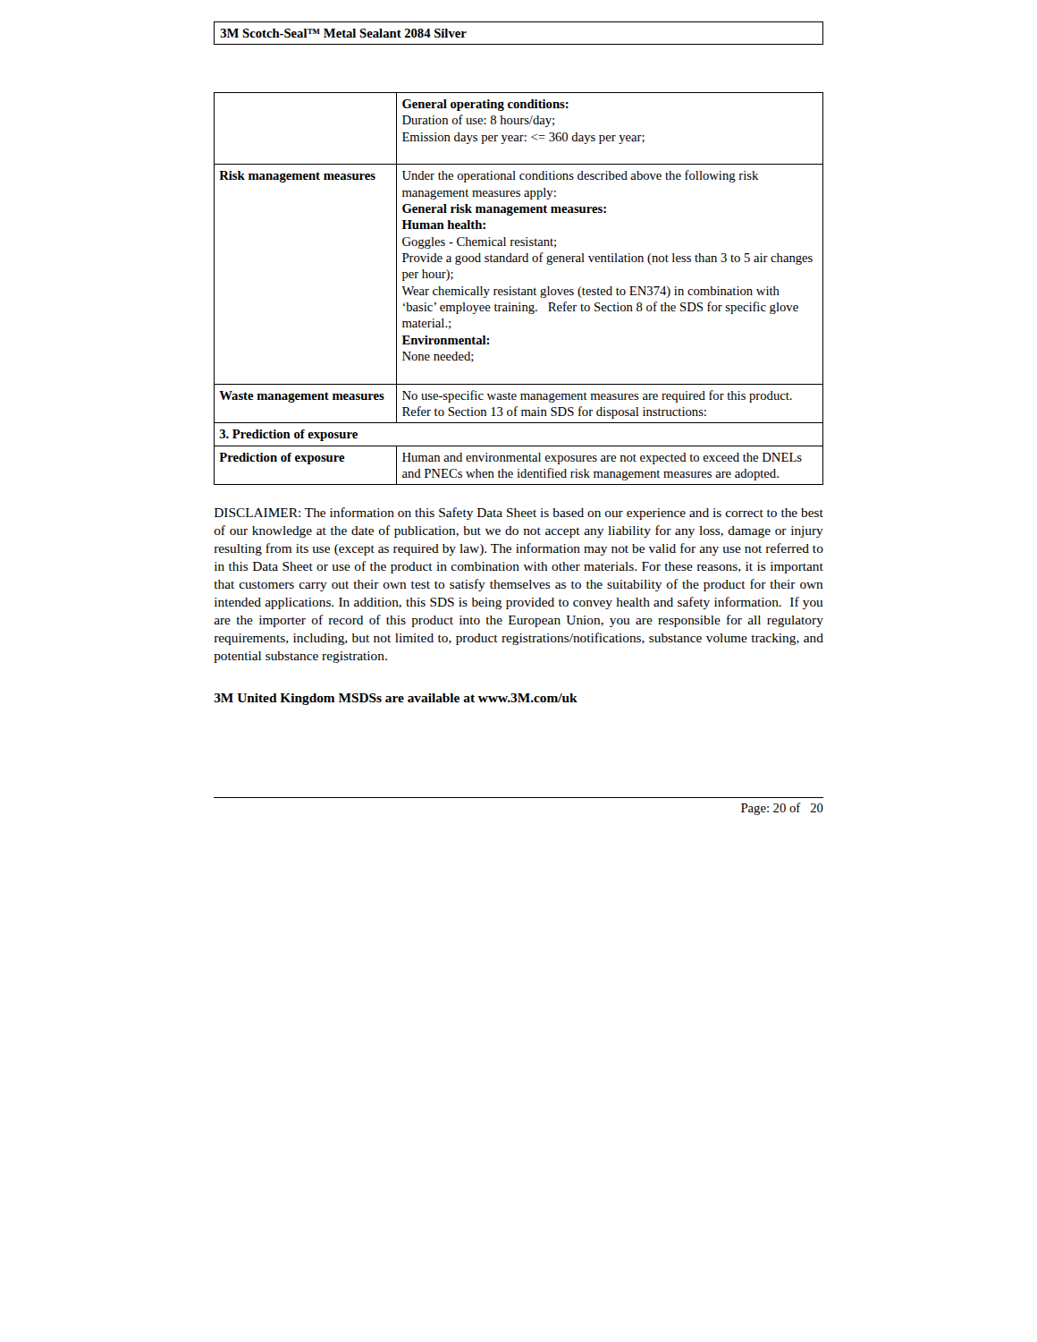3M Scotch-Seal™ Metal Sealant 2084 Silver
| | General operating conditions: Duration of use: 8 hours/day; Emission days per year: <= 360 days per year; |
| Risk management measures | Under the operational conditions described above the following risk management measures apply: General risk management measures: Human health: Goggles - Chemical resistant; Provide a good standard of general ventilation (not less than 3 to 5 air changes per hour); Wear chemically resistant gloves (tested to EN374) in combination with ‘basic’ employee training. Refer to Section 8 of the SDS for specific glove material.; Environmental: None needed; |
| Waste management measures | No use-specific waste management measures are required for this product. Refer to Section 13 of main SDS for disposal instructions: |
| 3. Prediction of exposure |
| Prediction of exposure | Human and environmental exposures are not expected to exceed the DNELs and PNECs when the identified risk management measures are adopted. |
DISCLAIMER: The information on this Safety Data Sheet is based on our experience and is correct to the best of our knowledge at the date of publication, but we do not accept any liability for any loss, damage or injury resulting from its use (except as required by law). The information may not be valid for any use not referred to in this Data Sheet or use of the product in combination with other materials. For these reasons, it is important that customers carry out their own test to satisfy themselves as to the suitability of the product for their own intended applications. In addition, this SDS is being provided to convey health and safety information. If you are the importer of record of this product into the European Union, you are responsible for all regulatory requirements, including, but not limited to, product registrations/notifications, substance volume tracking, and potential substance registration.
3M United Kingdom MSDSs are available at www.3M.com/uk
Page: 20 of 20